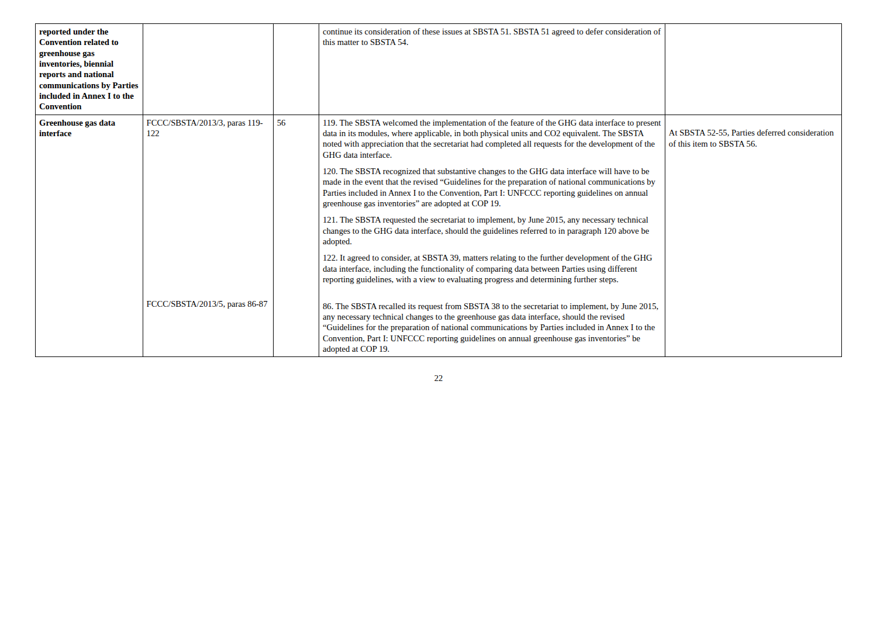| reported under the Convention related to greenhouse gas inventories, biennial reports and national communications by Parties included in Annex I to the Convention | | | continue its consideration of these issues at SBSTA 51. SBSTA 51 agreed to defer consideration of this matter to SBSTA 54. | |
| Greenhouse gas data interface | FCCC/SBSTA/2013/3, paras 119-122 FCCC/SBSTA/2013/5, paras 86-87 | 56 | 119. The SBSTA welcomed the implementation of the feature of the GHG data interface to present data in its modules, where applicable, in both physical units and CO2 equivalent. The SBSTA noted with appreciation that the secretariat had completed all requests for the development of the GHG data interface. 120. The SBSTA recognized that substantive changes to the GHG data interface will have to be made in the event that the revised “Guidelines for the preparation of national communications by Parties included in Annex I to the Convention, Part I: UNFCCC reporting guidelines on annual greenhouse gas inventories” are adopted at COP 19. 121. The SBSTA requested the secretariat to implement, by June 2015, any necessary technical changes to the GHG data interface, should the guidelines referred to in paragraph 120 above be adopted. 122. It agreed to consider, at SBSTA 39, matters relating to the further development of the GHG data interface, including the functionality of comparing data between Parties using different reporting guidelines, with a view to evaluating progress and determining further steps. 86. The SBSTA recalled its request from SBSTA 38 to the secretariat to implement, by June 2015, any necessary technical changes to the greenhouse gas data interface, should the revised “Guidelines for the preparation of national communications by Parties included in Annex I to the Convention, Part I: UNFCCC reporting guidelines on annual greenhouse gas inventories” be adopted at COP 19. | At SBSTA 52-55, Parties deferred consideration of this item to SBSTA 56. |
22